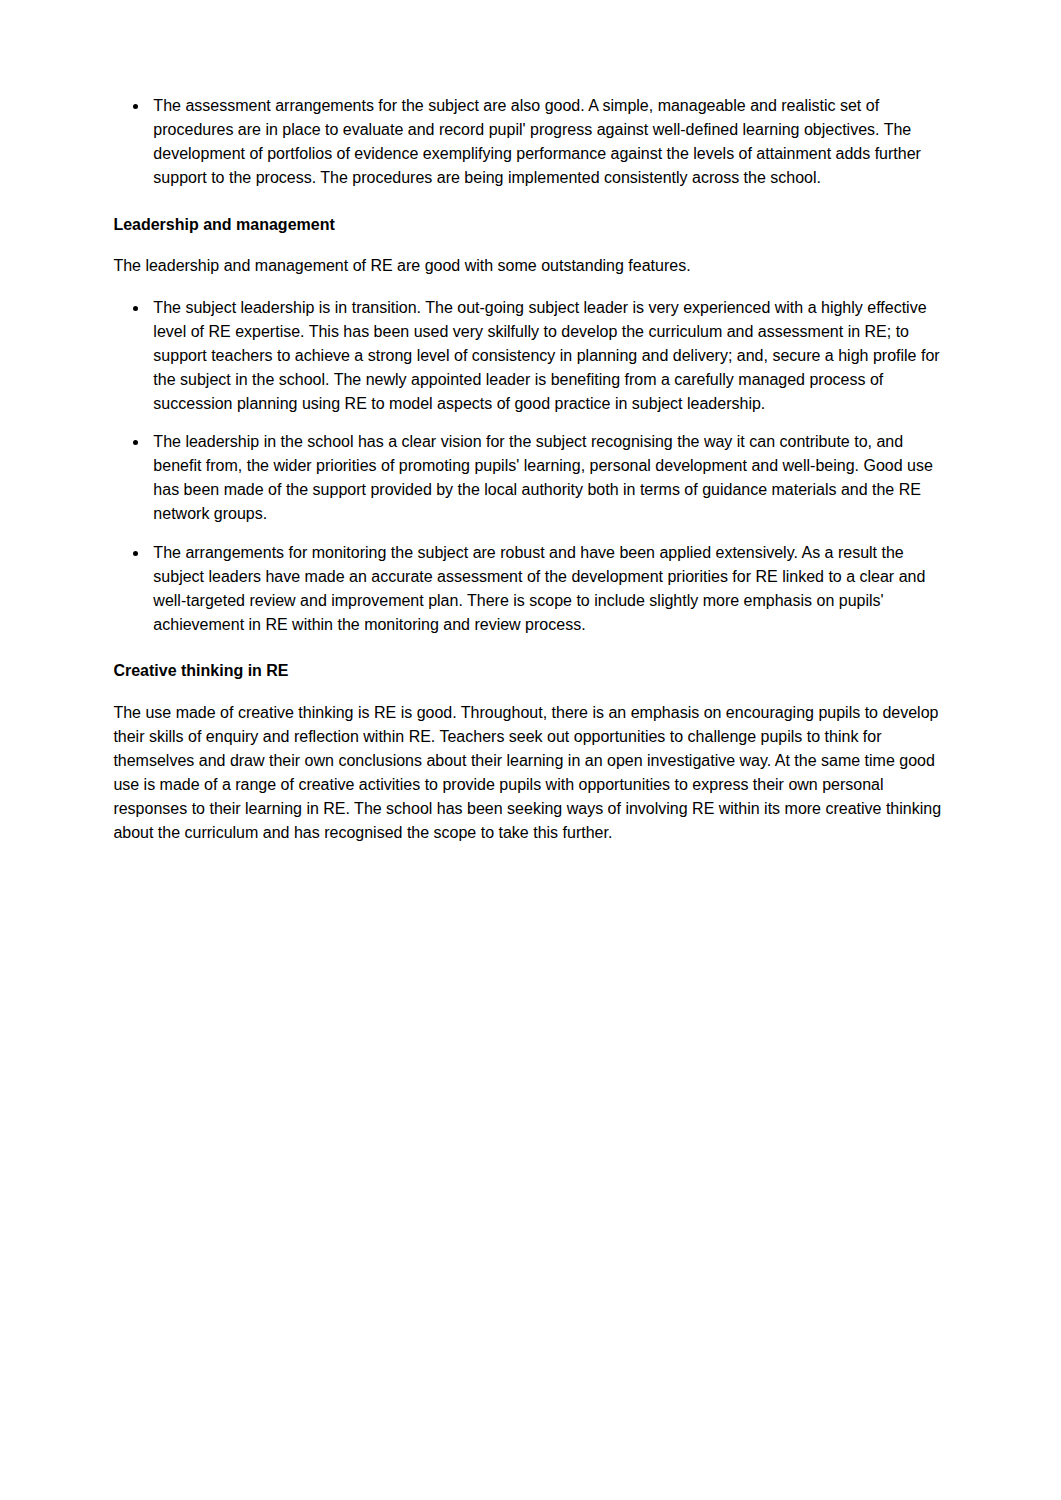The assessment arrangements for the subject are also good. A simple, manageable and realistic set of procedures are in place to evaluate and record pupil' progress against well-defined learning objectives. The development of portfolios of evidence exemplifying performance against the levels of attainment adds further support to the process. The procedures are being implemented consistently across the school.
Leadership and management
The leadership and management of RE are good with some outstanding features.
The subject leadership is in transition. The out-going subject leader is very experienced with a highly effective level of RE expertise. This has been used very skilfully to develop the curriculum and assessment in RE; to support teachers to achieve a strong level of consistency in planning and delivery; and, secure a high profile for the subject in the school. The newly appointed leader is benefiting from a carefully managed process of succession planning using RE to model aspects of good practice in subject leadership.
The leadership in the school has a clear vision for the subject recognising the way it can contribute to, and benefit from, the wider priorities of promoting pupils' learning, personal development and well-being. Good use has been made of the support provided by the local authority both in terms of guidance materials and the RE network groups.
The arrangements for monitoring the subject are robust and have been applied extensively. As a result the subject leaders have made an accurate assessment of the development priorities for RE linked to a clear and well-targeted review and improvement plan. There is scope to include slightly more emphasis on pupils' achievement in RE within the monitoring and review process.
Creative thinking in RE
The use made of creative thinking is RE is good. Throughout, there is an emphasis on encouraging pupils to develop their skills of enquiry and reflection within RE. Teachers seek out opportunities to challenge pupils to think for themselves and draw their own conclusions about their learning in an open investigative way. At the same time good use is made of a range of creative activities to provide pupils with opportunities to express their own personal responses to their learning in RE. The school has been seeking ways of involving RE within its more creative thinking about the curriculum and has recognised the scope to take this further.